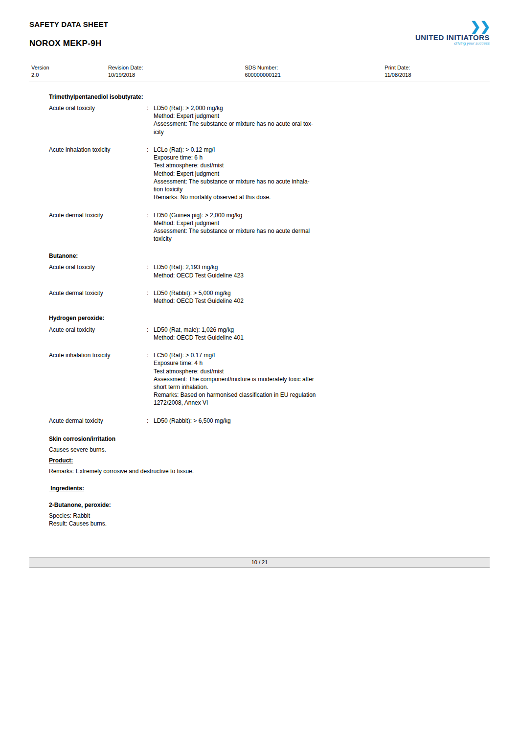SAFETY DATA SHEET
NOROX MEKP-9H
❯❯
UNITED INITIATORS
driving your success
| Version 2.0 | Revision Date: 10/19/2018 | SDS Number: 600000000121 | Print Date: 11/08/2018 |
Trimethylpentanediol isobutyrate:
| Acute oral toxicity | : | LD50 (Rat): > 2,000 mg/kg Method: Expert judgment Assessment: The substance or mixture has no acute oral tox- icity |
| Acute inhalation toxicity | : | LCLo (Rat): > 0.12 mg/l Exposure time: 6 h Test atmosphere: dust/mist Method: Expert judgment Assessment: The substance or mixture has no acute inhala- tion toxicity Remarks: No mortality observed at this dose. |
| Acute dermal toxicity | : | LD50 (Guinea pig): > 2,000 mg/kg Method: Expert judgment Assessment: The substance or mixture has no acute dermal toxicity |
Butanone:
| Acute oral toxicity | : | LD50 (Rat): 2,193 mg/kg Method: OECD Test Guideline 423 |
| Acute dermal toxicity | : | LD50 (Rabbit): > 5,000 mg/kg Method: OECD Test Guideline 402 |
Hydrogen peroxide:
| Acute oral toxicity | : | LD50 (Rat, male): 1,026 mg/kg Method: OECD Test Guideline 401 |
| Acute inhalation toxicity | : | LC50 (Rat): > 0.17 mg/l Exposure time: 4 h Test atmosphere: dust/mist Assessment: The component/mixture is moderately toxic after short term inhalation. Remarks: Based on harmonised classification in EU regulation 1272/2008, Annex VI |
| Acute dermal toxicity | : | LD50 (Rabbit): > 6,500 mg/kg |
Skin corrosion/irritation
Causes severe burns.
Product:
Remarks: Extremely corrosive and destructive to tissue.
Ingredients:
2-Butanone, peroxide:
Species: Rabbit
Result: Causes burns.
10 / 21